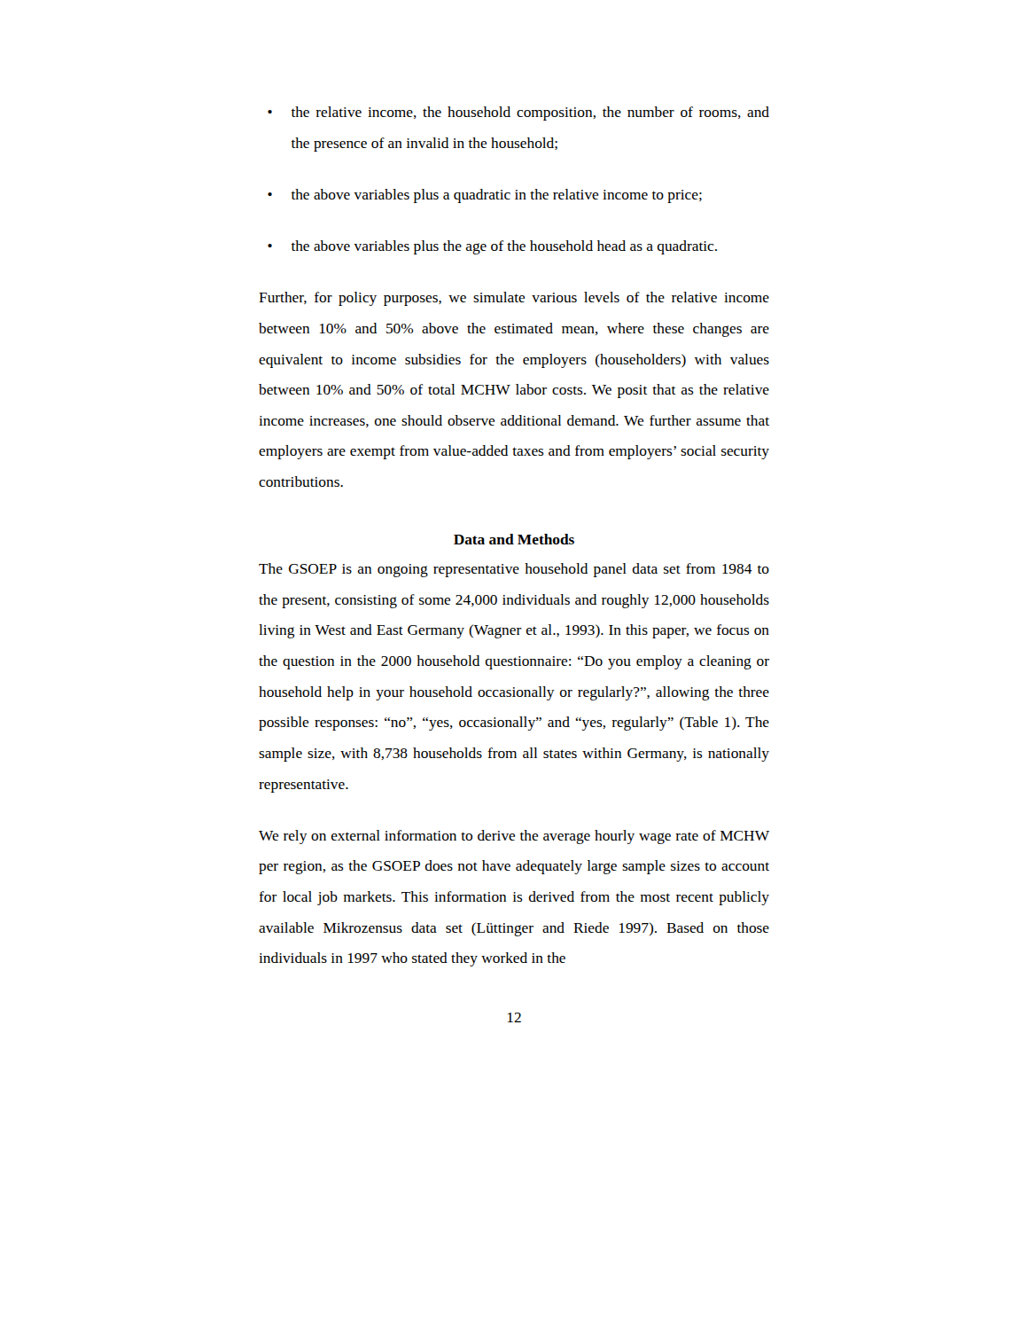the relative income, the household composition, the number of rooms, and the presence of an invalid in the household;
the above variables plus a quadratic in the relative income to price;
the above variables plus the age of the household head as a quadratic.
Further, for policy purposes, we simulate various levels of the relative income between 10% and 50% above the estimated mean, where these changes are equivalent to income subsidies for the employers (householders) with values between 10% and 50% of total MCHW labor costs. We posit that as the relative income increases, one should observe additional demand. We further assume that employers are exempt from value‑added taxes and from employers’ social security contributions.
Data and Methods
The GSOEP is an ongoing representative household panel data set from 1984 to the present, consisting of some 24,000 individuals and roughly 12,000 households living in West and East Germany (Wagner et al., 1993). In this paper, we focus on the question in the 2000 household questionnaire: “Do you employ a cleaning or household help in your household occasionally or regularly?”, allowing the three possible responses: “no”, “yes, occasionally” and “yes, regularly” (Table 1). The sample size, with 8,738 households from all states within Germany, is nationally representative.
We rely on external information to derive the average hourly wage rate of MCHW per region, as the GSOEP does not have adequately large sample sizes to account for local job markets. This information is derived from the most recent publicly available Mikrozensus data set (Lüttinger and Riede 1997). Based on those individuals in 1997 who stated they worked in the
12